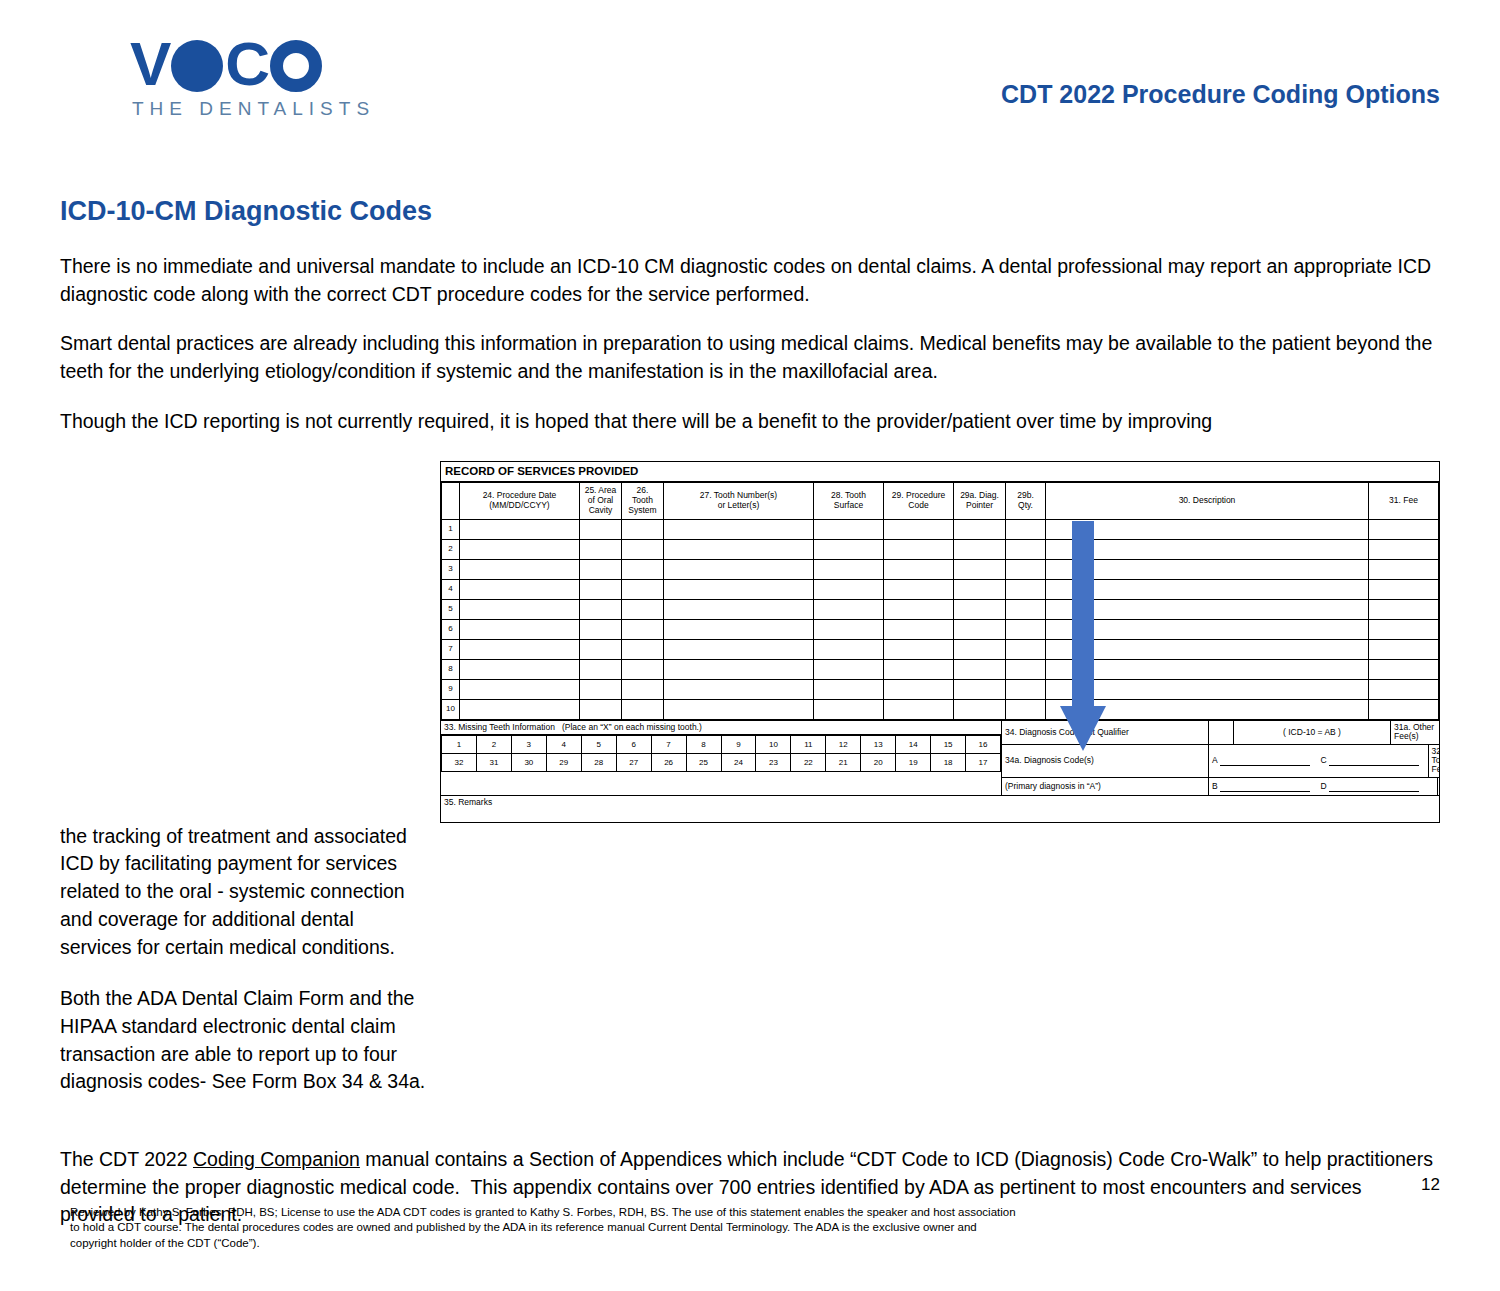V C
THE DENTALISTS
CDT 2022 Procedure Coding Options
ICD-10-CM Diagnostic Codes
There is no immediate and universal mandate to include an ICD-10 CM diagnostic codes on dental claims. A dental professional may report an appropriate ICD diagnostic code along with the correct CDT procedure codes for the service performed.
Smart dental practices are already including this information in preparation to using medical claims. Medical benefits may be available to the patient beyond the teeth for the underlying etiology/condition if systemic and the manifestation is in the maxillofacial area.
Though the ICD reporting is not currently required, it is hoped that there will be a benefit to the provider/patient over time by improving
RECORD OF SERVICES PROVIDED
| | 24. Procedure Date (MM/DD/CCYY) | 25. Area of Oral Cavity | 26. Tooth System | 27. Tooth Number(s) or Letter(s) | 28. Tooth Surface | 29. Procedure Code | 29a. Diag. Pointer | 29b. Qty. | 30. Description | 31. Fee |
| --- | --- | --- | --- | --- | --- | --- | --- | --- | --- | --- |
| 1 | | | | | | | | | | |
| 2 | | | | | | | | | | |
| 3 | | | | | | | | | | |
| 4 | | | | | | | | | | |
| 5 | | | | | | | | | | |
| 6 | | | | | | | | | | |
| 7 | | | | | | | | | | |
| 8 | | | | | | | | | | |
| 9 | | | | | | | | | | |
| 10 | | | | | | | | | | |
33. Missing Teeth Information (Place an “X” on each missing tooth.)
| 1 | 2 | 3 | 4 | 5 | 6 | 7 | 8 | 9 | 10 | 11 | 12 | 13 | 14 | 15 | 16 |
| 32 | 31 | 30 | 29 | 28 | 27 | 26 | 25 | 24 | 23 | 22 | 21 | 20 | 19 | 18 | 17 |
34. Diagnosis Code List Qualifier
( ICD-10 = AB )
31a. Other
Fee(s)
34a. Diagnosis Code(s)
A C
32. Total Fee
(Primary diagnosis in “A”)
B D
35. Remarks
the tracking of treatment and associated ICD by facilitating payment for services related to the oral - systemic connection and coverage for additional dental services for certain medical conditions.
Both the ADA Dental Claim Form and the HIPAA standard electronic dental claim transaction are able to report up to four diagnosis codes- See Form Box 34 & 34a.
The CDT 2022 Coding Companion manual contains a Section of Appendices which include “CDT Code to ICD (Diagnosis) Code Cro-Walk” to help practitioners determine the proper diagnostic medical code. This appendix contains over 700 entries identified by ADA as pertinent to most encounters and services provided to a patient.
12
Reviewed by Kathy S. Forbes, RDH, BS; License to use the ADA CDT codes is granted to Kathy S. Forbes, RDH, BS. The use of this statement enables the speaker and host association
to hold a CDT course. The dental procedures codes are owned and published by the ADA in its reference manual Current Dental Terminology. The ADA is the exclusive owner and
copyright holder of the CDT (“Code”).